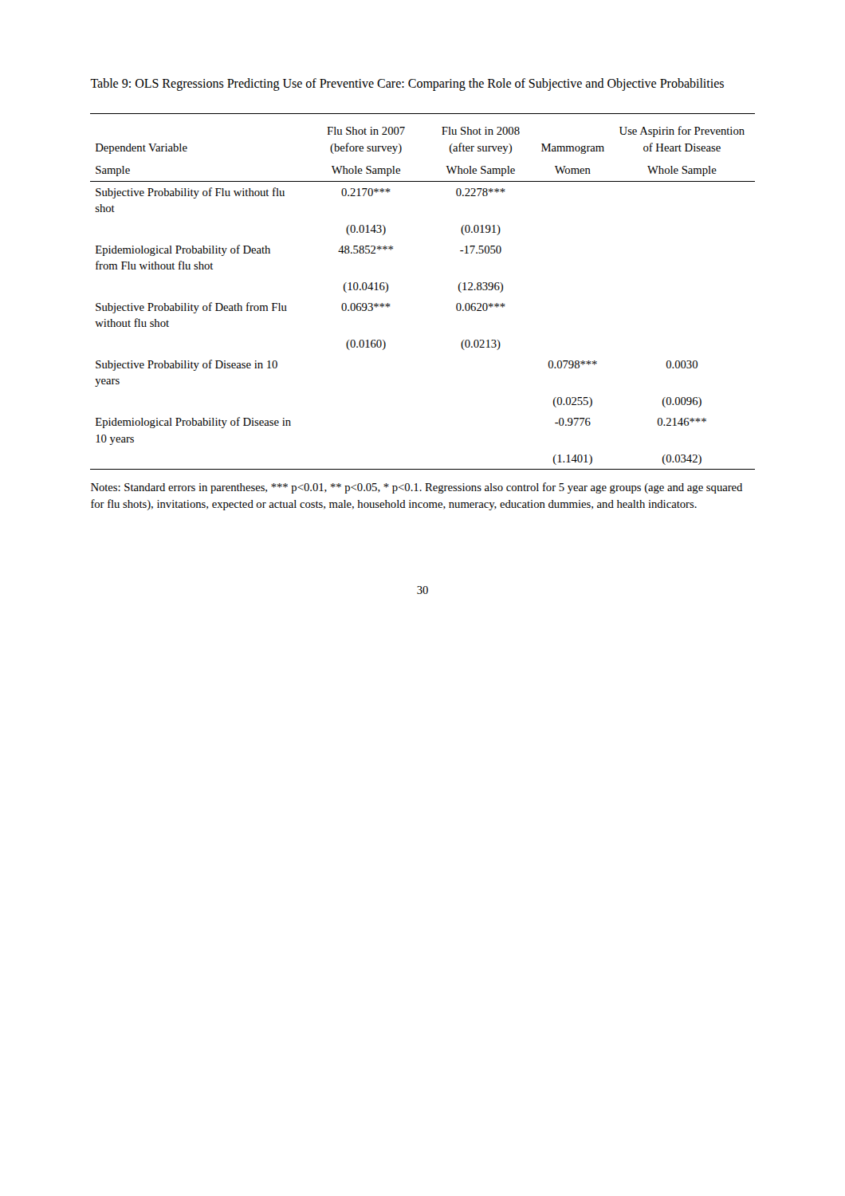Table 9: OLS Regressions Predicting Use of Preventive Care: Comparing the Role of Subjective and Objective Probabilities
| Dependent Variable | Flu Shot in 2007 (before survey) | Flu Shot in 2008 (after survey) | Mammogram | Use Aspirin for Prevention of Heart Disease |
| --- | --- | --- | --- | --- |
| Sample | Whole Sample | Whole Sample | Women | Whole Sample |
| Subjective Probability of Flu without flu shot | 0.2170*** | 0.2278*** | | |
| | (0.0143) | (0.0191) | | |
| Epidemiological Probability of Death from Flu without flu shot | 48.5852*** | -17.5050 | | |
| | (10.0416) | (12.8396) | | |
| Subjective Probability of Death from Flu without flu shot | 0.0693*** | 0.0620*** | | |
| | (0.0160) | (0.0213) | | |
| Subjective Probability of Disease in 10 years | | | 0.0798*** | 0.0030 |
| | | | (0.0255) | (0.0096) |
| Epidemiological Probability of Disease in 10 years | | | -0.9776 | 0.2146*** |
| | | | (1.1401) | (0.0342) |
Notes: Standard errors in parentheses, *** p<0.01, ** p<0.05, * p<0.1. Regressions also control for 5 year age groups (age and age squared for flu shots), invitations, expected or actual costs, male, household income, numeracy, education dummies, and health indicators.
30